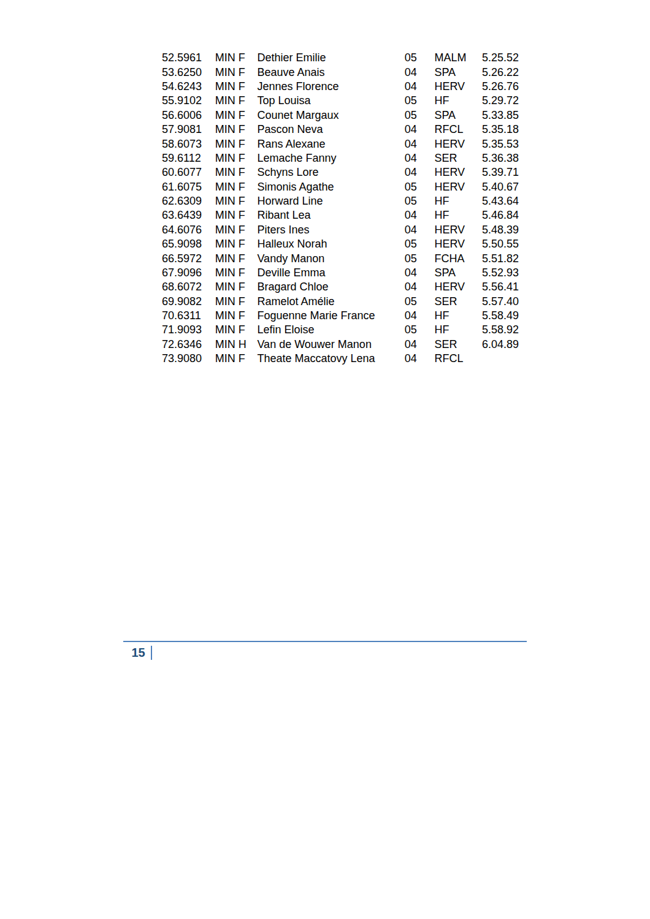| 52. | 5961 | MIN F | Dethier Emilie | 05 | MALM | 5.25.52 |
| 53. | 6250 | MIN F | Beauve Anais | 04 | SPA | 5.26.22 |
| 54. | 6243 | MIN F | Jennes Florence | 04 | HERV | 5.26.76 |
| 55. | 9102 | MIN F | Top Louisa | 05 | HF | 5.29.72 |
| 56. | 6006 | MIN F | Counet Margaux | 05 | SPA | 5.33.85 |
| 57. | 9081 | MIN F | Pascon Neva | 04 | RFCL | 5.35.18 |
| 58. | 6073 | MIN F | Rans Alexane | 04 | HERV | 5.35.53 |
| 59. | 6112 | MIN F | Lemache Fanny | 04 | SER | 5.36.38 |
| 60. | 6077 | MIN F | Schyns Lore | 04 | HERV | 5.39.71 |
| 61. | 6075 | MIN F | Simonis Agathe | 05 | HERV | 5.40.67 |
| 62. | 6309 | MIN F | Horward Line | 05 | HF | 5.43.64 |
| 63. | 6439 | MIN F | Ribant Lea | 04 | HF | 5.46.84 |
| 64. | 6076 | MIN F | Piters Ines | 04 | HERV | 5.48.39 |
| 65. | 9098 | MIN F | Halleux Norah | 05 | HERV | 5.50.55 |
| 66. | 5972 | MIN F | Vandy Manon | 05 | FCHA | 5.51.82 |
| 67. | 9096 | MIN F | Deville Emma | 04 | SPA | 5.52.93 |
| 68. | 6072 | MIN F | Bragard Chloe | 04 | HERV | 5.56.41 |
| 69. | 9082 | MIN F | Ramelot Amélie | 05 | SER | 5.57.40 |
| 70. | 6311 | MIN F | Foguenne Marie France | 04 | HF | 5.58.49 |
| 71. | 9093 | MIN F | Lefin Eloise | 05 | HF | 5.58.92 |
| 72. | 6346 | MIN H | Van de Wouwer Manon | 04 | SER | 6.04.89 |
| 73. | 9080 | MIN F | Theate Maccatovy Lena | 04 | RFCL | |
15